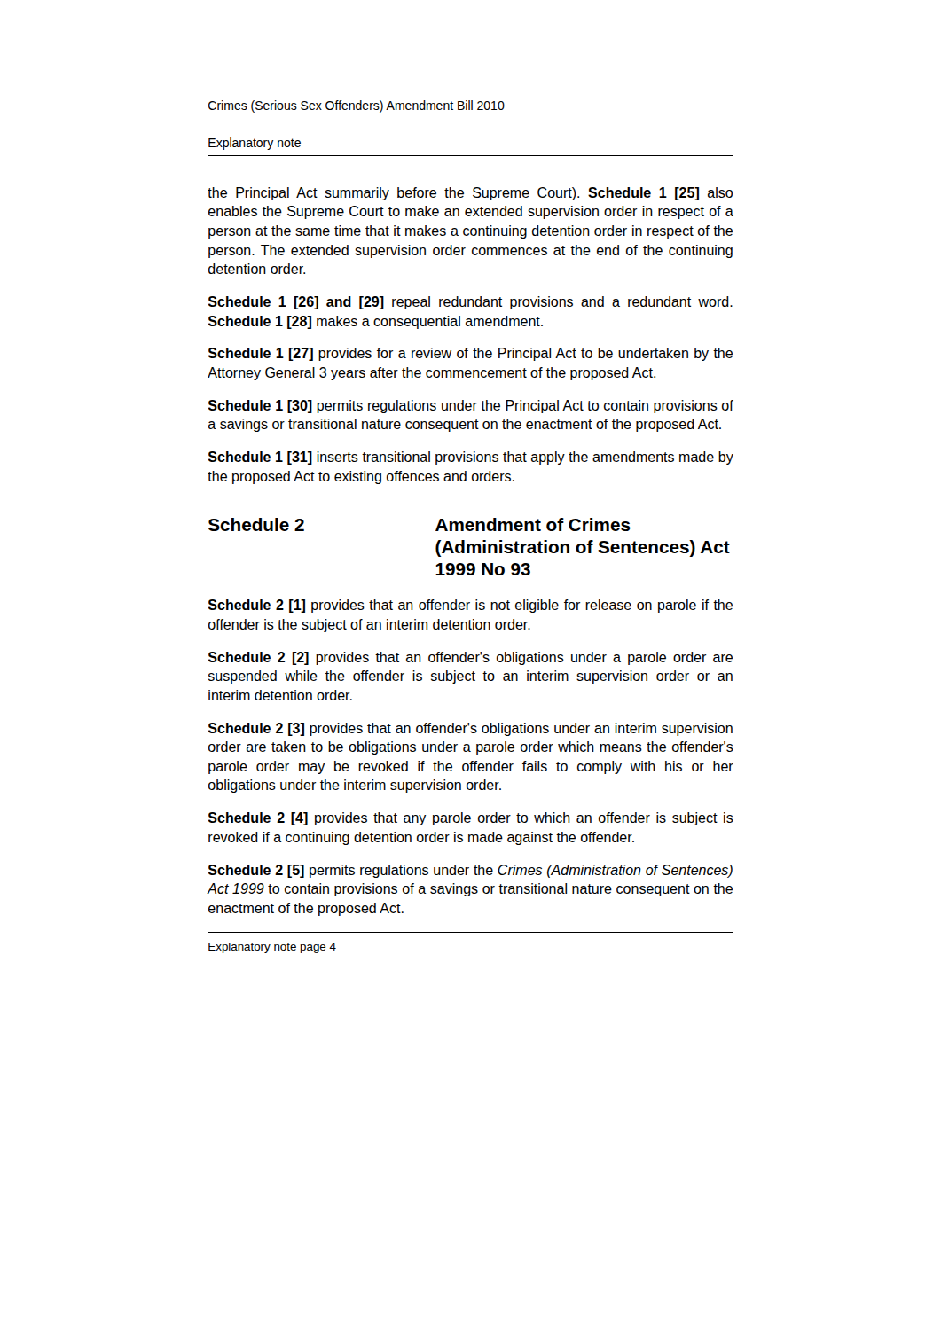Crimes (Serious Sex Offenders) Amendment Bill 2010
Explanatory note
the Principal Act summarily before the Supreme Court). Schedule 1 [25] also enables the Supreme Court to make an extended supervision order in respect of a person at the same time that it makes a continuing detention order in respect of the person. The extended supervision order commences at the end of the continuing detention order.
Schedule 1 [26] and [29] repeal redundant provisions and a redundant word. Schedule 1 [28] makes a consequential amendment.
Schedule 1 [27] provides for a review of the Principal Act to be undertaken by the Attorney General 3 years after the commencement of the proposed Act.
Schedule 1 [30] permits regulations under the Principal Act to contain provisions of a savings or transitional nature consequent on the enactment of the proposed Act.
Schedule 1 [31] inserts transitional provisions that apply the amendments made by the proposed Act to existing offences and orders.
Schedule 2 Amendment of Crimes (Administration of Sentences) Act 1999 No 93
Schedule 2 [1] provides that an offender is not eligible for release on parole if the offender is the subject of an interim detention order.
Schedule 2 [2] provides that an offender's obligations under a parole order are suspended while the offender is subject to an interim supervision order or an interim detention order.
Schedule 2 [3] provides that an offender's obligations under an interim supervision order are taken to be obligations under a parole order which means the offender's parole order may be revoked if the offender fails to comply with his or her obligations under the interim supervision order.
Schedule 2 [4] provides that any parole order to which an offender is subject is revoked if a continuing detention order is made against the offender.
Schedule 2 [5] permits regulations under the Crimes (Administration of Sentences) Act 1999 to contain provisions of a savings or transitional nature consequent on the enactment of the proposed Act.
Explanatory note page 4